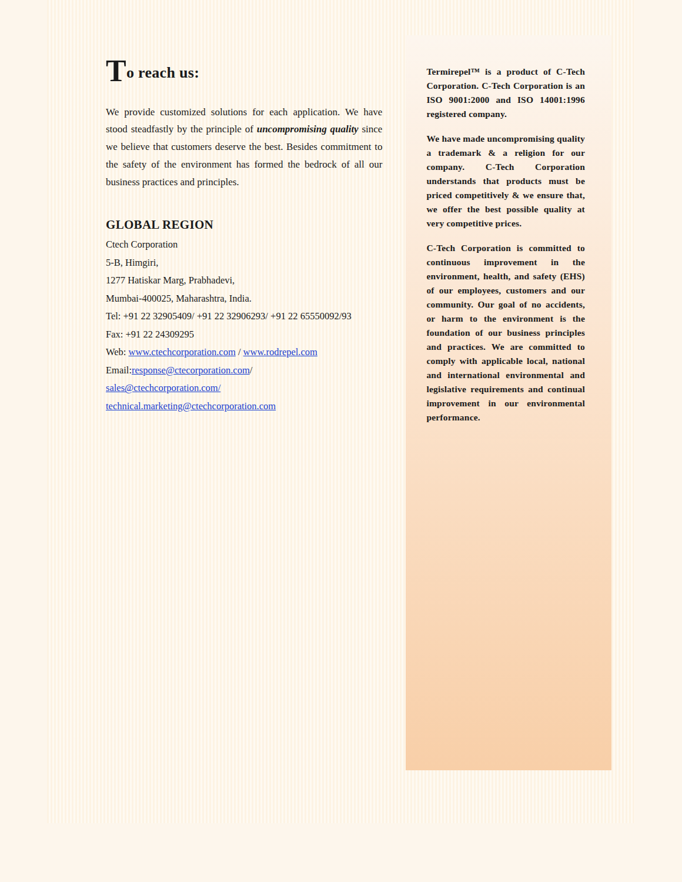To reach us:
We provide customized solutions for each application. We have stood steadfastly by the principle of uncompromising quality since we believe that customers deserve the best. Besides commitment to the safety of the environment has formed the bedrock of all our business practices and principles.
GLOBAL REGION
Ctech Corporation 5-B, Himgiri, 1277 Hatiskar Marg, Prabhadevi, Mumbai-400025, Maharashtra, India. Tel: +91 22 32905409/ +91 22 32906293/ +91 22 65550092/93 Fax: +91 22 24309295 Web: www.ctechcorporation.com / www.rodrepel.com Email:response@ctecorporation.com/ sales@ctechcorporation.com/ technical.marketing@ctechcorporation.com
Termirepel™ is a product of C-Tech Corporation. C-Tech Corporation is an ISO 9001:2000 and ISO 14001:1996 registered company.
We have made uncompromising quality a trademark & a religion for our company. C-Tech Corporation understands that products must be priced competitively & we ensure that, we offer the best possible quality at very competitive prices.
C-Tech Corporation is committed to continuous improvement in the environment, health, and safety (EHS) of our employees, customers and our community. Our goal of no accidents, or harm to the environment is the foundation of our business principles and practices. We are committed to comply with applicable local, national and international environmental and legislative requirements and continual improvement in our environmental performance.